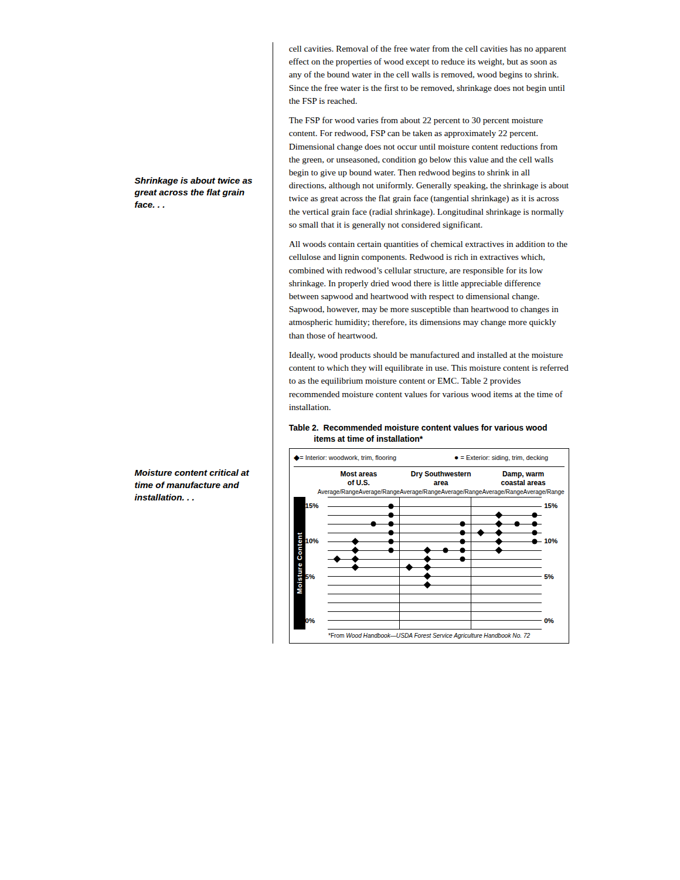Shrinkage is about twice as great across the flat grain face. . .
Moisture content critical at time of manufacture and installation. . .
cell cavities. Removal of the free water from the cell cavities has no apparent effect on the properties of wood except to reduce its weight, but as soon as any of the bound water in the cell walls is removed, wood begins to shrink. Since the free water is the first to be removed, shrinkage does not begin until the FSP is reached.
The FSP for wood varies from about 22 percent to 30 percent moisture content. For redwood, FSP can be taken as approximately 22 percent. Dimensional change does not occur until moisture content reductions from the green, or unseasoned, condition go below this value and the cell walls begin to give up bound water. Then redwood begins to shrink in all directions, although not uniformly. Generally speaking, the shrinkage is about twice as great across the flat grain face (tangential shrinkage) as it is across the vertical grain face (radial shrinkage). Longitudinal shrinkage is normally so small that it is generally not considered significant.
All woods contain certain quantities of chemical extractives in addition to the cellulose and lignin components. Redwood is rich in extractives which, combined with redwood’s cellular structure, are responsible for its low shrinkage. In properly dried wood there is little appreciable difference between sapwood and heartwood with respect to dimensional change. Sapwood, however, may be more susceptible than heartwood to changes in atmospheric humidity; therefore, its dimensions may change more quickly than those of heartwood.
Ideally, wood products should be manufactured and installed at the moisture content to which they will equilibrate in use. This moisture content is referred to as the equilibrium moisture content or EMC. Table 2 provides recommended moisture content values for various wood items at the time of installation.
Table 2. Recommended moisture content values for various wood items at time of installation*
◆= Interior: woodwork, trim, flooring
● = Exterior: siding, trim, decking
Most areas
of U.S.
Dry Southwestern
area
Damp, warm
coastal areas
Average/Range
Average/Range
Average/Range
Average/Range
Average/Range
Average/Range
Moisture Content
15%
10%
5%
0%
15%
10%
5%
0%
*From Wood Handbook—USDA Forest Service Agriculture Handbook No. 72